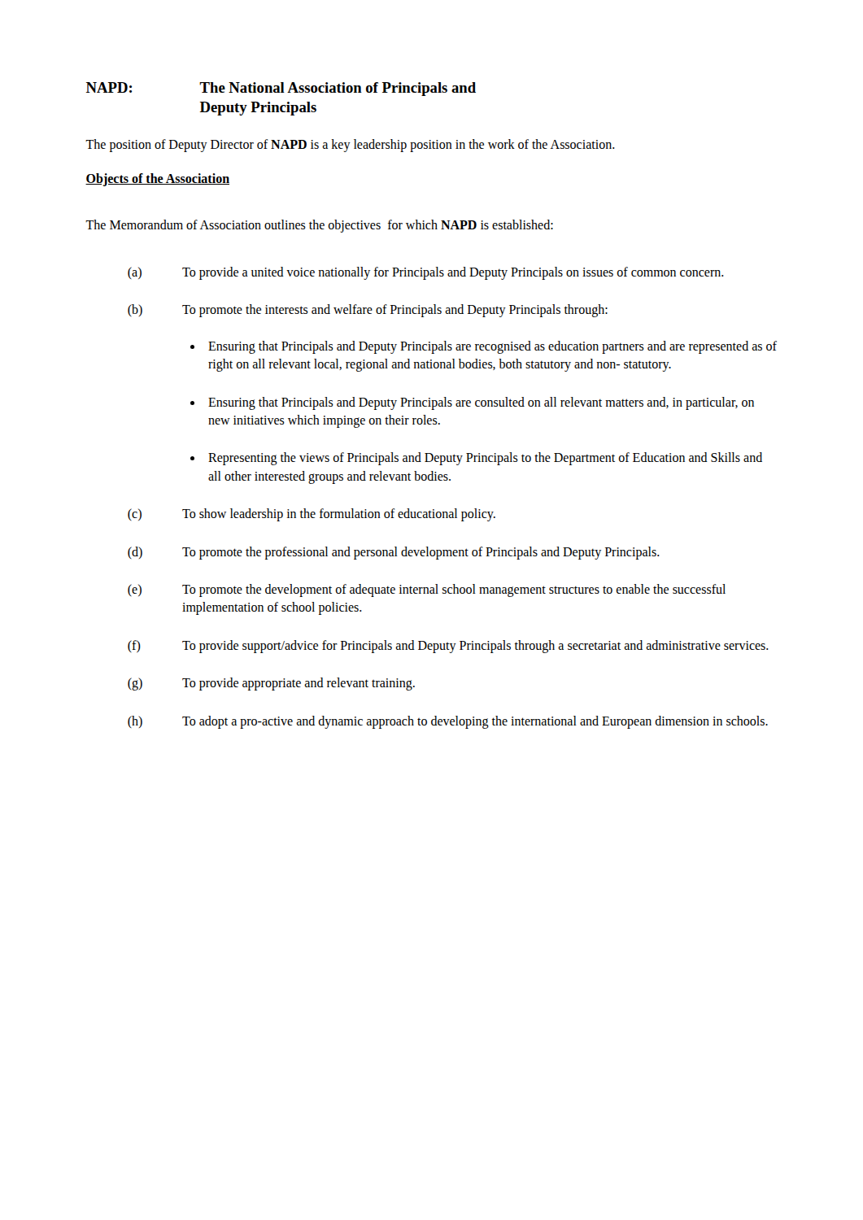NAPD: The National Association of Principals andDeputy Principals
The position of Deputy Director of NAPD is a key leadership position in the work of the Association.
Objects of the Association
The Memorandum of Association outlines the objectives for which NAPD is established:
(a) To provide a united voice nationally for Principals and Deputy Principals on issues of common concern.
(b) To promote the interests and welfare of Principals and Deputy Principals through:
Ensuring that Principals and Deputy Principals are recognised as education partners and are represented as of right on all relevant local, regional and national bodies, both statutory and non- statutory.
Ensuring that Principals and Deputy Principals are consulted on all relevant matters and, in particular, on new initiatives which impinge on their roles.
Representing the views of Principals and Deputy Principals to the Department of Education and Skills and all other interested groups and relevant bodies.
(c) To show leadership in the formulation of educational policy.
(d) To promote the professional and personal development of Principals and Deputy Principals.
(e) To promote the development of adequate internal school management structures to enable the successful implementation of school policies.
(f) To provide support/advice for Principals and Deputy Principals through a secretariat and administrative services.
(g) To provide appropriate and relevant training.
(h) To adopt a pro-active and dynamic approach to developing the international and European dimension in schools.